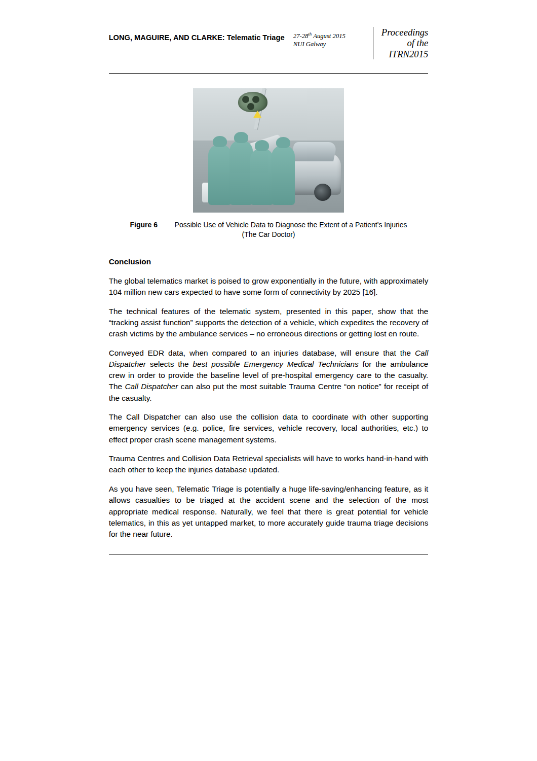LONG, MAGUIRE, AND CLARKE: Telematic Triage
27-28th August 2015
NUI Galway
Proceedings
of the
ITRN2015
Figure 6 Possible Use of Vehicle Data to Diagnose the Extent of a Patient’s Injuries (The Car Doctor)
Conclusion
The global telematics market is poised to grow exponentially in the future, with approximately 104 million new cars expected to have some form of connectivity by 2025 [16].
The technical features of the telematic system, presented in this paper, show that the “tracking assist function” supports the detection of a vehicle, which expedites the recovery of crash victims by the ambulance services – no erroneous directions or getting lost en route.
Conveyed EDR data, when compared to an injuries database, will ensure that the Call Dispatcher selects the best possible Emergency Medical Technicians for the ambulance crew in order to provide the baseline level of pre-hospital emergency care to the casualty. The Call Dispatcher can also put the most suitable Trauma Centre “on notice” for receipt of the casualty.
The Call Dispatcher can also use the collision data to coordinate with other supporting emergency services (e.g. police, fire services, vehicle recovery, local authorities, etc.) to effect proper crash scene management systems.
Trauma Centres and Collision Data Retrieval specialists will have to works hand-in-hand with each other to keep the injuries database updated.
As you have seen, Telematic Triage is potentially a huge life-saving/enhancing feature, as it allows casualties to be triaged at the accident scene and the selection of the most appropriate medical response. Naturally, we feel that there is great potential for vehicle telematics, in this as yet untapped market, to more accurately guide trauma triage decisions for the near future.